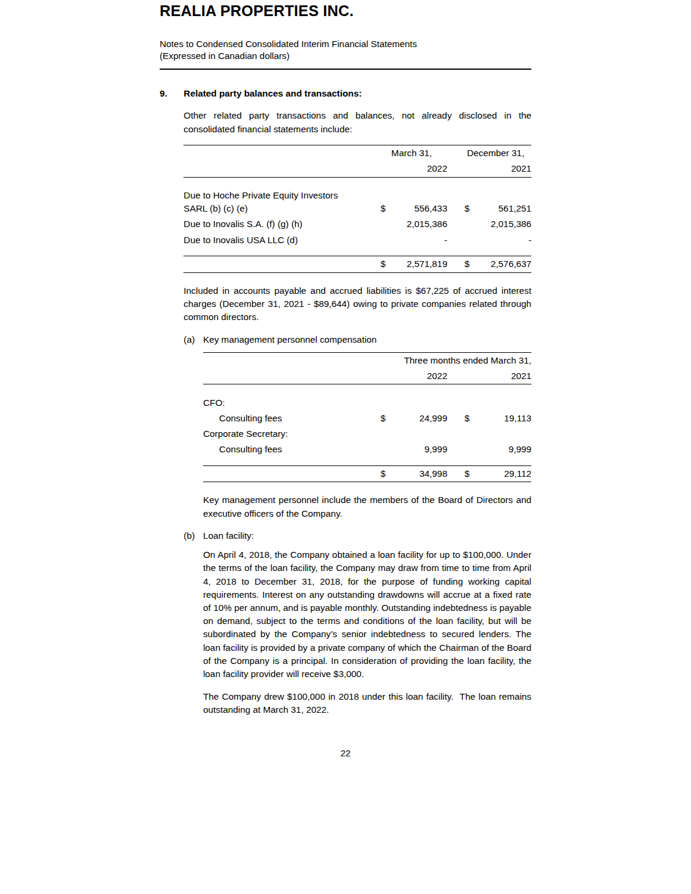REALIA PROPERTIES INC.
Notes to Condensed Consolidated Interim Financial Statements
(Expressed in Canadian dollars)
9.
Related party balances and transactions:
Other related party transactions and balances, not already disclosed in the consolidated financial statements include:
| | | March 31, | | December 31, |
| | | 2022 | | 2021 |
| Due to Hoche Private Equity Investors SARL (b) (c) (e) | | $ | 556,433 | | $ | 561,251 |
| Due to Inovalis S.A. (f) (g) (h) | | | 2,015,386 | | | 2,015,386 |
| Due to Inovalis USA LLC (d) | | | - | | | - |
| | | $ | 2,571,819 | | $ | 2,576,637 |
Included in accounts payable and accrued liabilities is $67,225 of accrued interest charges (December 31, 2021 - $89,644) owing to private companies related through common directors.
(a)
Key management personnel compensation
| | | Three months ended March 31, |
| | | 2022 | | 2021 |
| CFO: | | | | | | |
| Consulting fees | | $ | 24,999 | | $ | 19,113 |
| Corporate Secretary: | | | | | | |
| Consulting fees | | | 9,999 | | | 9,999 |
| | | $ | 34,998 | | $ | 29,112 |
Key management personnel include the members of the Board of Directors and executive officers of the Company.
(b)
Loan facility:
On April 4, 2018, the Company obtained a loan facility for up to $100,000. Under the terms of the loan facility, the Company may draw from time to time from April 4, 2018 to December 31, 2018, for the purpose of funding working capital requirements. Interest on any outstanding drawdowns will accrue at a fixed rate of 10% per annum, and is payable monthly. Outstanding indebtedness is payable on demand, subject to the terms and conditions of the loan facility, but will be subordinated by the Company’s senior indebtedness to secured lenders. The loan facility is provided by a private company of which the Chairman of the Board of the Company is a principal. In consideration of providing the loan facility, the loan facility provider will receive $3,000.
The Company drew $100,000 in 2018 under this loan facility. The loan remains outstanding at March 31, 2022.
22